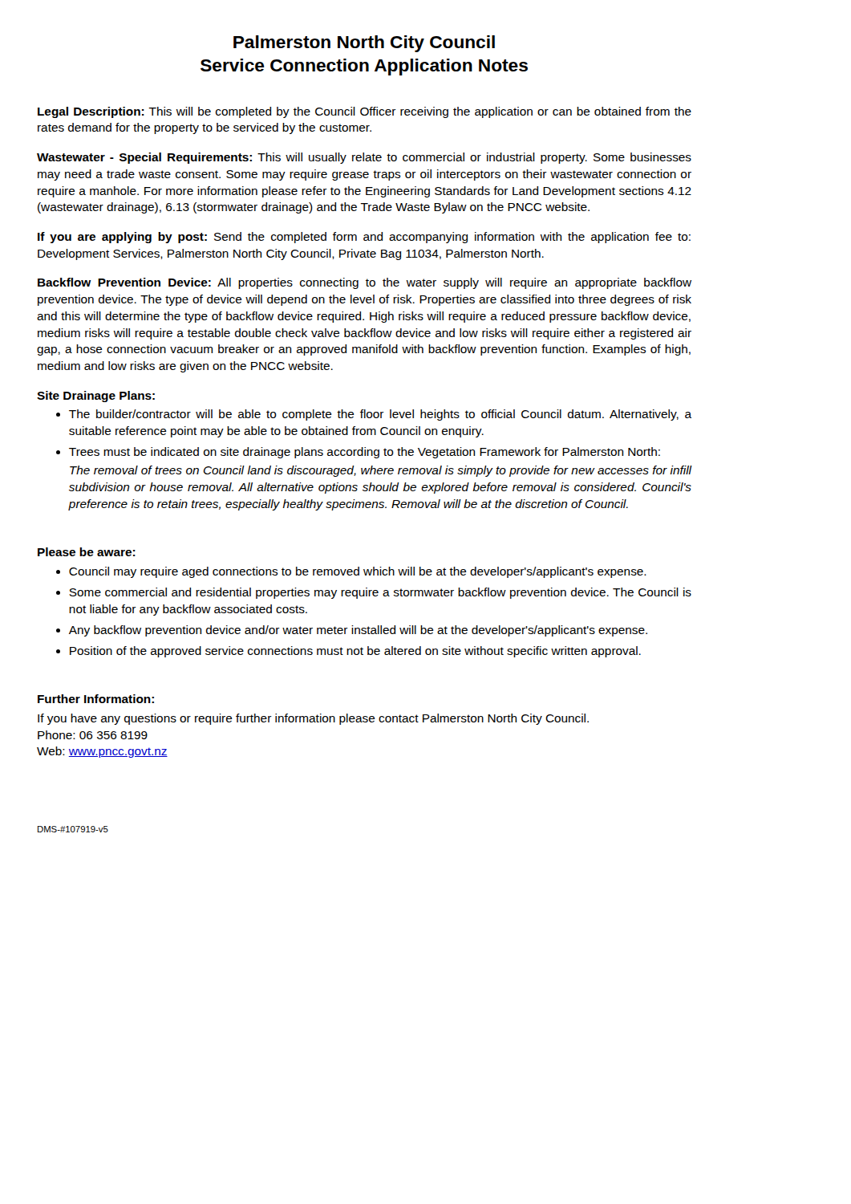Palmerston North City CouncilService Connection Application Notes
Legal Description: This will be completed by the Council Officer receiving the application or can be obtained from the rates demand for the property to be serviced by the customer.
Wastewater - Special Requirements: This will usually relate to commercial or industrial property. Some businesses may need a trade waste consent. Some may require grease traps or oil interceptors on their wastewater connection or require a manhole. For more information please refer to the Engineering Standards for Land Development sections 4.12 (wastewater drainage), 6.13 (stormwater drainage) and the Trade Waste Bylaw on the PNCC website.
If you are applying by post: Send the completed form and accompanying information with the application fee to: Development Services, Palmerston North City Council, Private Bag 11034, Palmerston North.
Backflow Prevention Device: All properties connecting to the water supply will require an appropriate backflow prevention device. The type of device will depend on the level of risk. Properties are classified into three degrees of risk and this will determine the type of backflow device required. High risks will require a reduced pressure backflow device, medium risks will require a testable double check valve backflow device and low risks will require either a registered air gap, a hose connection vacuum breaker or an approved manifold with backflow prevention function. Examples of high, medium and low risks are given on the PNCC website.
Site Drainage Plans:
The builder/contractor will be able to complete the floor level heights to official Council datum. Alternatively, a suitable reference point may be able to be obtained from Council on enquiry.
Trees must be indicated on site drainage plans according to the Vegetation Framework for Palmerston North:
The removal of trees on Council land is discouraged, where removal is simply to provide for new accesses for infill subdivision or house removal. All alternative options should be explored before removal is considered. Council's preference is to retain trees, especially healthy specimens. Removal will be at the discretion of Council.
Please be aware:
Council may require aged connections to be removed which will be at the developer's/applicant's expense.
Some commercial and residential properties may require a stormwater backflow prevention device. The Council is not liable for any backflow associated costs.
Any backflow prevention device and/or water meter installed will be at the developer's/applicant's expense.
Position of the approved service connections must not be altered on site without specific written approval.
Further Information:
If you have any questions or require further information please contact Palmerston North City Council.
Phone: 06 356 8199
Web: www.pncc.govt.nz
DMS-#107919-v5